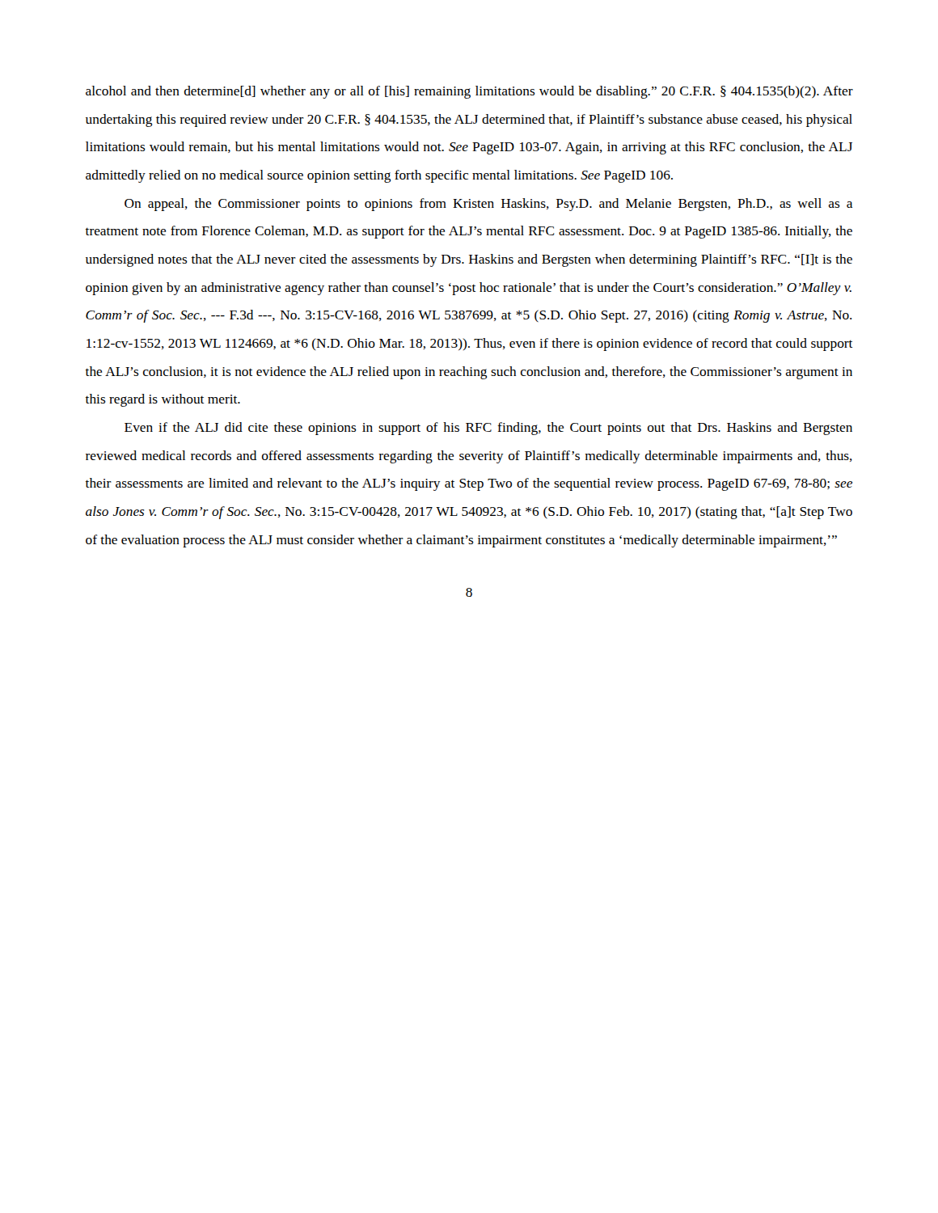alcohol and then determine[d] whether any or all of [his] remaining limitations would be disabling.” 20 C.F.R. § 404.1535(b)(2). After undertaking this required review under 20 C.F.R. § 404.1535, the ALJ determined that, if Plaintiff’s substance abuse ceased, his physical limitations would remain, but his mental limitations would not. See PageID 103-07. Again, in arriving at this RFC conclusion, the ALJ admittedly relied on no medical source opinion setting forth specific mental limitations. See PageID 106.
On appeal, the Commissioner points to opinions from Kristen Haskins, Psy.D. and Melanie Bergsten, Ph.D., as well as a treatment note from Florence Coleman, M.D. as support for the ALJ’s mental RFC assessment. Doc. 9 at PageID 1385-86. Initially, the undersigned notes that the ALJ never cited the assessments by Drs. Haskins and Bergsten when determining Plaintiff’s RFC. “[I]t is the opinion given by an administrative agency rather than counsel’s ‘post hoc rationale’ that is under the Court’s consideration.” O’Malley v. Comm’r of Soc. Sec., --- F.3d ---, No. 3:15-CV-168, 2016 WL 5387699, at *5 (S.D. Ohio Sept. 27, 2016) (citing Romig v. Astrue, No. 1:12-cv-1552, 2013 WL 1124669, at *6 (N.D. Ohio Mar. 18, 2013)). Thus, even if there is opinion evidence of record that could support the ALJ’s conclusion, it is not evidence the ALJ relied upon in reaching such conclusion and, therefore, the Commissioner’s argument in this regard is without merit.
Even if the ALJ did cite these opinions in support of his RFC finding, the Court points out that Drs. Haskins and Bergsten reviewed medical records and offered assessments regarding the severity of Plaintiff’s medically determinable impairments and, thus, their assessments are limited and relevant to the ALJ’s inquiry at Step Two of the sequential review process. PageID 67-69, 78-80; see also Jones v. Comm’r of Soc. Sec., No. 3:15-CV-00428, 2017 WL 540923, at *6 (S.D. Ohio Feb. 10, 2017) (stating that, “[a]t Step Two of the evaluation process the ALJ must consider whether a claimant’s impairment constitutes a ‘medically determinable impairment,’”
8